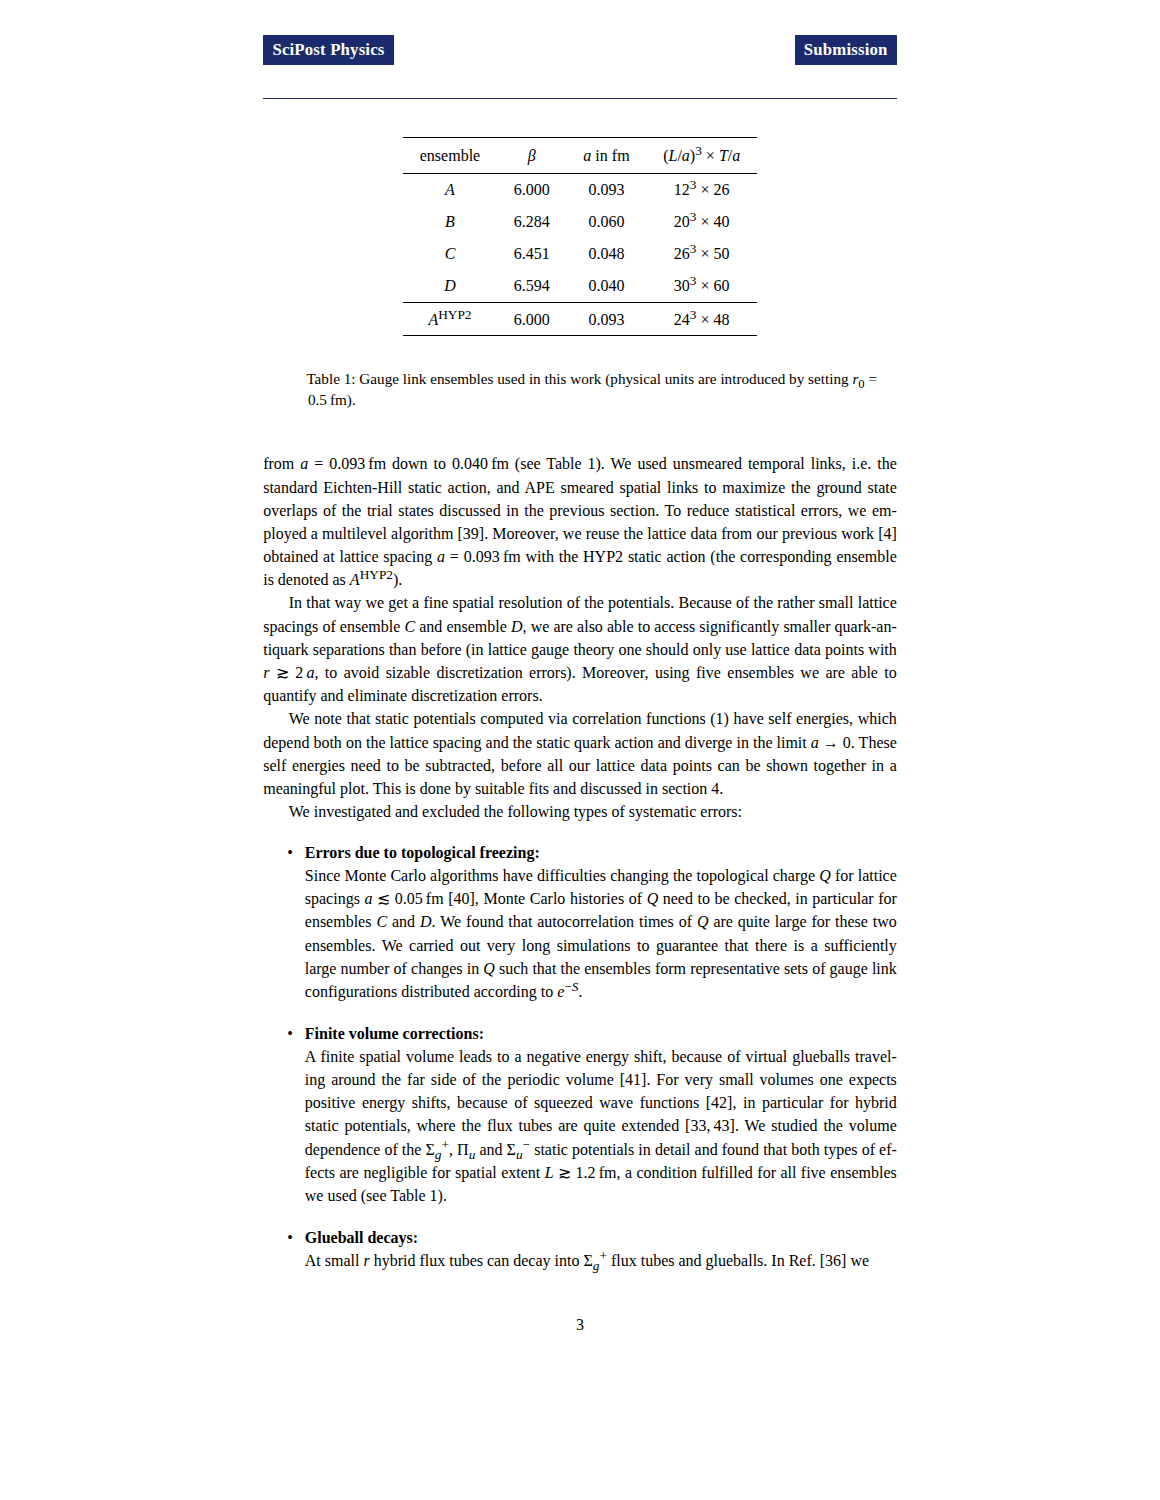SciPost Physics
Submission
| ensemble | β | a in fm | ( L / a ) 3 × T / a |
| --- | --- | --- | --- |
| A | 6.000 | 0.093 | 12 3 × 26 |
| B | 6.284 | 0.060 | 20 3 × 40 |
| C | 6.451 | 0.048 | 26 3 × 50 |
| D | 6.594 | 0.040 | 30 3 × 60 |
| A HYP2 | 6.000 | 0.093 | 24 3 × 48 |
Table 1: Gauge link ensembles used in this work (physical units are introduced by setting r0 = 0.5 fm).
from a = 0.093 fm down to 0.040 fm (see Table 1). We used unsmeared temporal links, i.e. the standard Eichten-Hill static action, and APE smeared spatial links to maximize the ground state overlaps of the trial states discussed in the previous section. To reduce statistical errors, we employed a multilevel algorithm [39]. Moreover, we reuse the lattice data from our previous work [4] obtained at lattice spacing a = 0.093 fm with the HYP2 static action (the corresponding ensemble is denoted as AHYP2).
In that way we get a fine spatial resolution of the potentials. Because of the rather small lattice spacings of ensemble C and ensemble D, we are also able to access significantly smaller quark-antiquark separations than before (in lattice gauge theory one should only use lattice data points with r ≳ 2 a, to avoid sizable discretization errors). Moreover, using five ensembles we are able to quantify and eliminate discretization errors.
We note that static potentials computed via correlation functions (1) have self energies, which depend both on the lattice spacing and the static quark action and diverge in the limit a → 0. These self energies need to be subtracted, before all our lattice data points can be shown together in a meaningful plot. This is done by suitable fits and discussed in section 4.
We investigated and excluded the following types of systematic errors:
Errors due to topological freezing: Since Monte Carlo algorithms have difficulties changing the topological charge Q for lattice spacings a ≲ 0.05 fm [40], Monte Carlo histories of Q need to be checked, in particular for ensembles C and D. We found that autocorrelation times of Q are quite large for these two ensembles. We carried out very long simulations to guarantee that there is a sufficiently large number of changes in Q such that the ensembles form representative sets of gauge link configurations distributed according to e−S.
Finite volume corrections: A finite spatial volume leads to a negative energy shift, because of virtual glueballs traveling around the far side of the periodic volume [41]. For very small volumes one expects positive energy shifts, because of squeezed wave functions [42], in particular for hybrid static potentials, where the flux tubes are quite extended [33, 43]. We studied the volume dependence of the Σg+, Πu and Σu− static potentials in detail and found that both types of effects are negligible for spatial extent L ≳ 1.2 fm, a condition fulfilled for all five ensembles we used (see Table 1).
Glueball decays: At small r hybrid flux tubes can decay into Σg+ flux tubes and glueballs. In Ref. [36] we
3